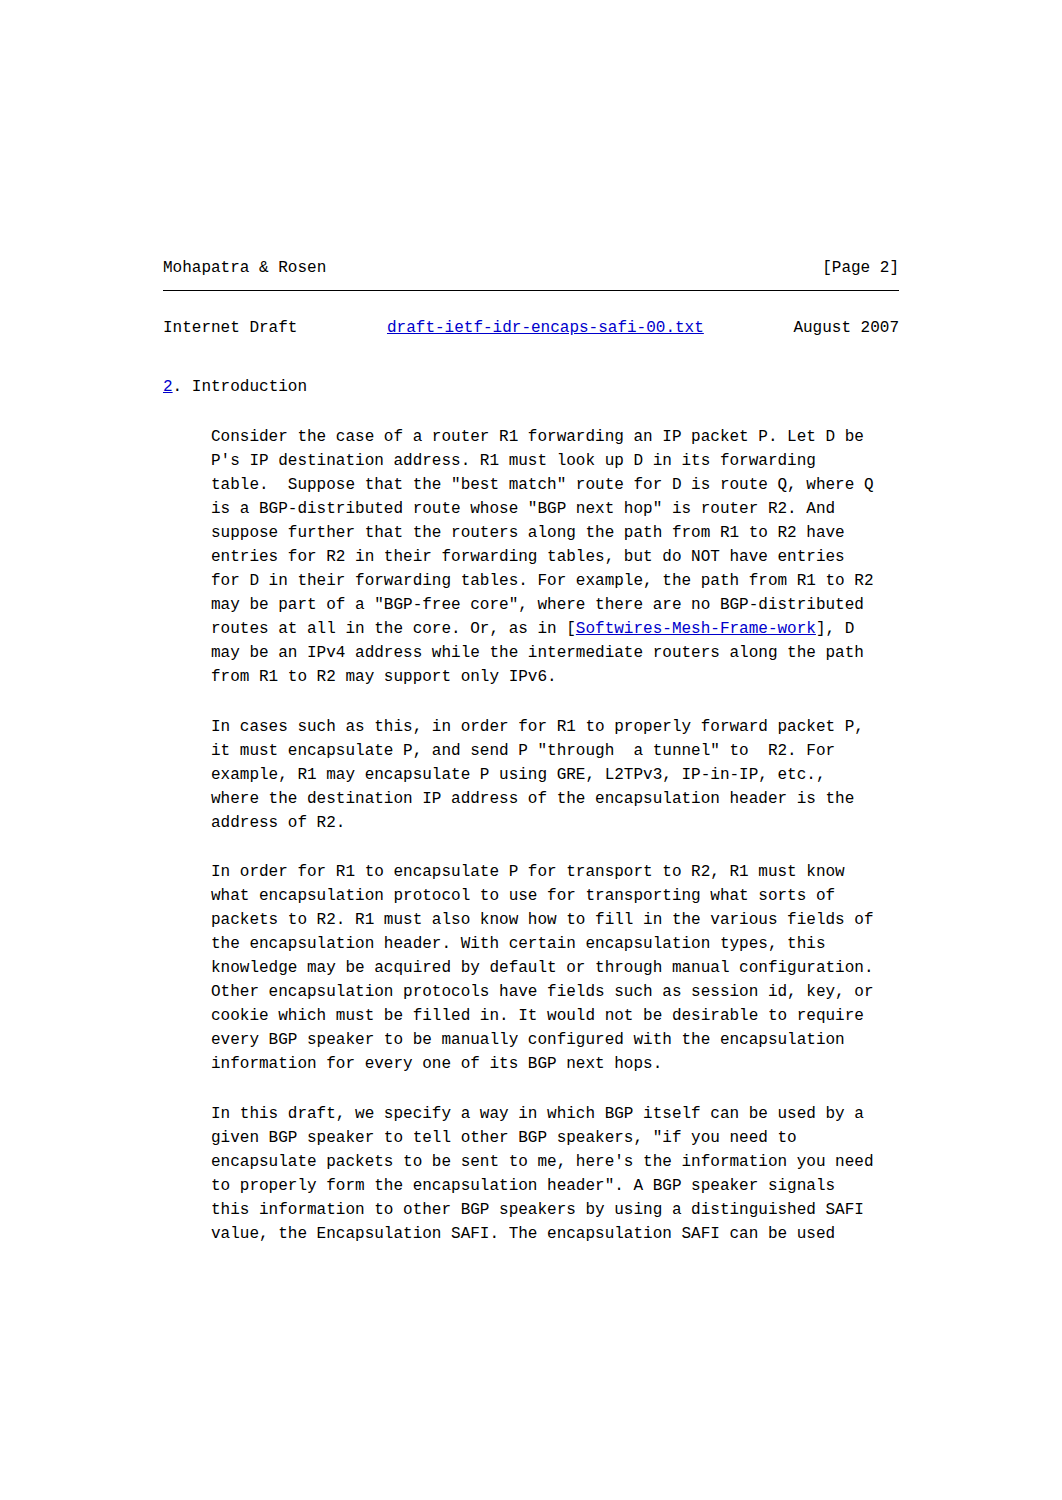Mohapatra & Rosen [Page 2]
Internet Draft draft-ietf-idr-encaps-safi-00.txt August 2007
2. Introduction
Consider the case of a router R1 forwarding an IP packet P. Let D be
P's IP destination address. R1 must look up D in its forwarding
table. Suppose that the "best match" route for D is route Q, where Q
is a BGP-distributed route whose "BGP next hop" is router R2. And
suppose further that the routers along the path from R1 to R2 have
entries for R2 in their forwarding tables, but do NOT have entries
for D in their forwarding tables. For example, the path from R1 to R2
may be part of a "BGP-free core", where there are no BGP-distributed
routes at all in the core. Or, as in [Softwires-Mesh-Frame-work], D
may be an IPv4 address while the intermediate routers along the path
from R1 to R2 may support only IPv6.
In cases such as this, in order for R1 to properly forward packet P,
it must encapsulate P, and send P "through a tunnel" to R2. For
example, R1 may encapsulate P using GRE, L2TPv3, IP-in-IP, etc.,
where the destination IP address of the encapsulation header is the
address of R2.
In order for R1 to encapsulate P for transport to R2, R1 must know
what encapsulation protocol to use for transporting what sorts of
packets to R2. R1 must also know how to fill in the various fields of
the encapsulation header. With certain encapsulation types, this
knowledge may be acquired by default or through manual configuration.
Other encapsulation protocols have fields such as session id, key, or
cookie which must be filled in. It would not be desirable to require
every BGP speaker to be manually configured with the encapsulation
information for every one of its BGP next hops.
In this draft, we specify a way in which BGP itself can be used by a
given BGP speaker to tell other BGP speakers, "if you need to
encapsulate packets to be sent to me, here's the information you need
to properly form the encapsulation header". A BGP speaker signals
this information to other BGP speakers by using a distinguished SAFI
value, the Encapsulation SAFI. The encapsulation SAFI can be used